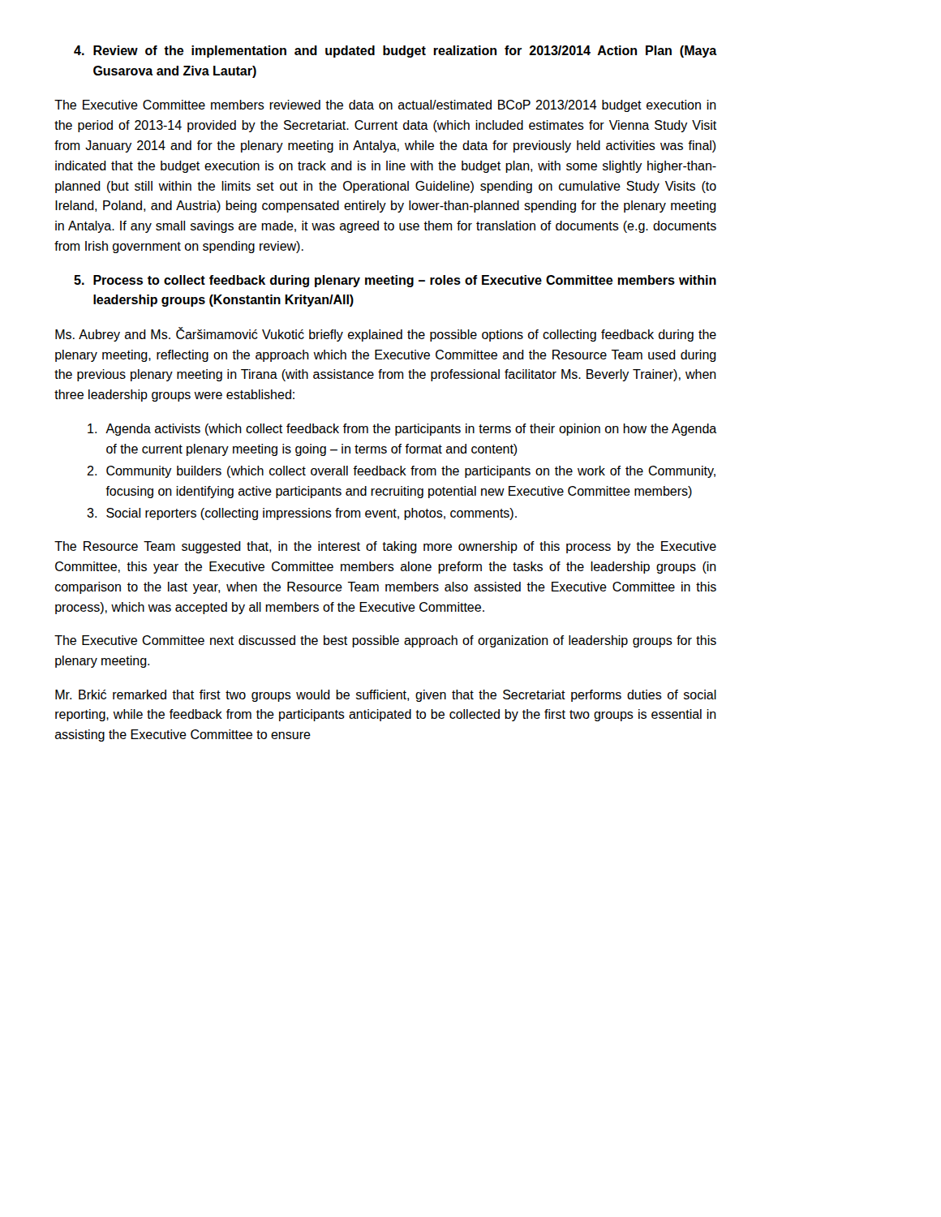Review of the implementation and updated budget realization for 2013/2014 Action Plan (Maya Gusarova and Ziva Lautar)
The Executive Committee members reviewed the data on actual/estimated BCoP 2013/2014 budget execution in the period of 2013-14 provided by the Secretariat. Current data (which included estimates for Vienna Study Visit from January 2014 and for the plenary meeting in Antalya, while the data for previously held activities was final) indicated that the budget execution is on track and is in line with the budget plan, with some slightly higher-than-planned (but still within the limits set out in the Operational Guideline) spending on cumulative Study Visits (to Ireland, Poland, and Austria) being compensated entirely by lower-than-planned spending for the plenary meeting in Antalya. If any small savings are made, it was agreed to use them for translation of documents (e.g. documents from Irish government on spending review).
Process to collect feedback during plenary meeting – roles of Executive Committee members within leadership groups (Konstantin Krityan/All)
Ms. Aubrey and Ms. Čaršimamović Vukotić briefly explained the possible options of collecting feedback during the plenary meeting, reflecting on the approach which the Executive Committee and the Resource Team used during the previous plenary meeting in Tirana (with assistance from the professional facilitator Ms. Beverly Trainer), when three leadership groups were established:
Agenda activists (which collect feedback from the participants in terms of their opinion on how the Agenda of the current plenary meeting is going – in terms of format and content)
Community builders (which collect overall feedback from the participants on the work of the Community, focusing on identifying active participants and recruiting potential new Executive Committee members)
Social reporters (collecting impressions from event, photos, comments).
The Resource Team suggested that, in the interest of taking more ownership of this process by the Executive Committee, this year the Executive Committee members alone preform the tasks of the leadership groups (in comparison to the last year, when the Resource Team members also assisted the Executive Committee in this process), which was accepted by all members of the Executive Committee.
The Executive Committee next discussed the best possible approach of organization of leadership groups for this plenary meeting.
Mr. Brkić remarked that first two groups would be sufficient, given that the Secretariat performs duties of social reporting, while the feedback from the participants anticipated to be collected by the first two groups is essential in assisting the Executive Committee to ensure